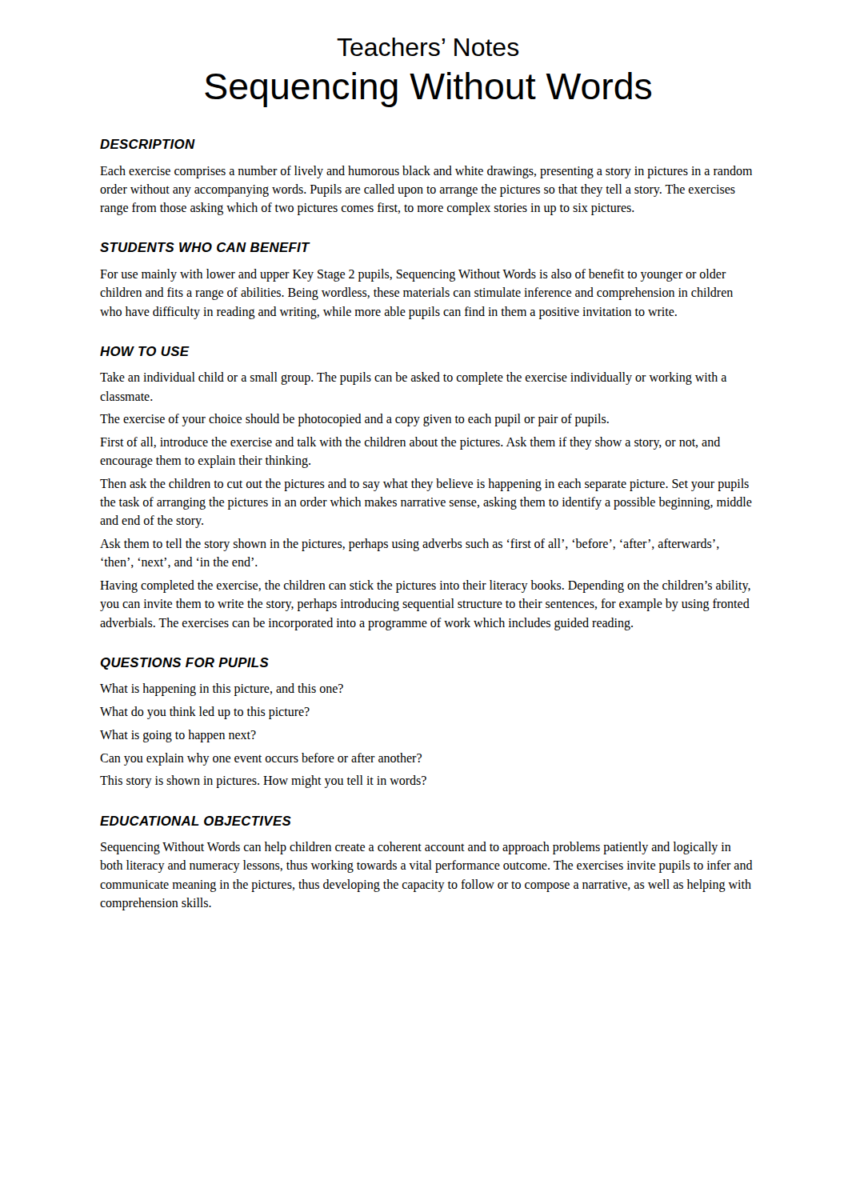Teachers’ Notes
Sequencing Without Words
DESCRIPTION
Each exercise comprises a number of lively and humorous black and white drawings, presenting a story in pictures in a random order without any accompanying words. Pupils are called upon to arrange the pictures so that they tell a story. The exercises range from those asking which of two pictures comes first, to more complex stories in up to six pictures.
STUDENTS WHO CAN BENEFIT
For use mainly with lower and upper Key Stage 2 pupils, Sequencing Without Words is also of benefit to younger or older children and fits a range of abilities. Being wordless, these materials can stimulate inference and comprehension in children who have difficulty in reading and writing, while more able pupils can find in them a positive invitation to write.
HOW TO USE
Take an individual child or a small group. The pupils can be asked to complete the exercise individually or working with a classmate.
The exercise of your choice should be photocopied and a copy given to each pupil or pair of pupils.
First of all, introduce the exercise and talk with the children about the pictures. Ask them if they show a story, or not, and encourage them to explain their thinking.
Then ask the children to cut out the pictures and to say what they believe is happening in each separate picture. Set your pupils the task of arranging the pictures in an order which makes narrative sense, asking them to identify a possible beginning, middle and end of the story.
Ask them to tell the story shown in the pictures, perhaps using adverbs such as ‘first of all’, ‘before’, ‘after’, afterwards’, ‘then’, ‘next’, and ‘in the end’.
Having completed the exercise, the children can stick the pictures into their literacy books. Depending on the children’s ability, you can invite them to write the story, perhaps introducing sequential structure to their sentences, for example by using fronted adverbials. The exercises can be incorporated into a programme of work which includes guided reading.
QUESTIONS FOR PUPILS
What is happening in this picture, and this one?
What do you think led up to this picture?
What is going to happen next?
Can you explain why one event occurs before or after another?
This story is shown in pictures. How might you tell it in words?
EDUCATIONAL OBJECTIVES
Sequencing Without Words can help children create a coherent account and to approach problems patiently and logically in both literacy and numeracy lessons, thus working towards a vital performance outcome. The exercises invite pupils to infer and communicate meaning in the pictures, thus developing the capacity to follow or to compose a narrative, as well as helping with comprehension skills.